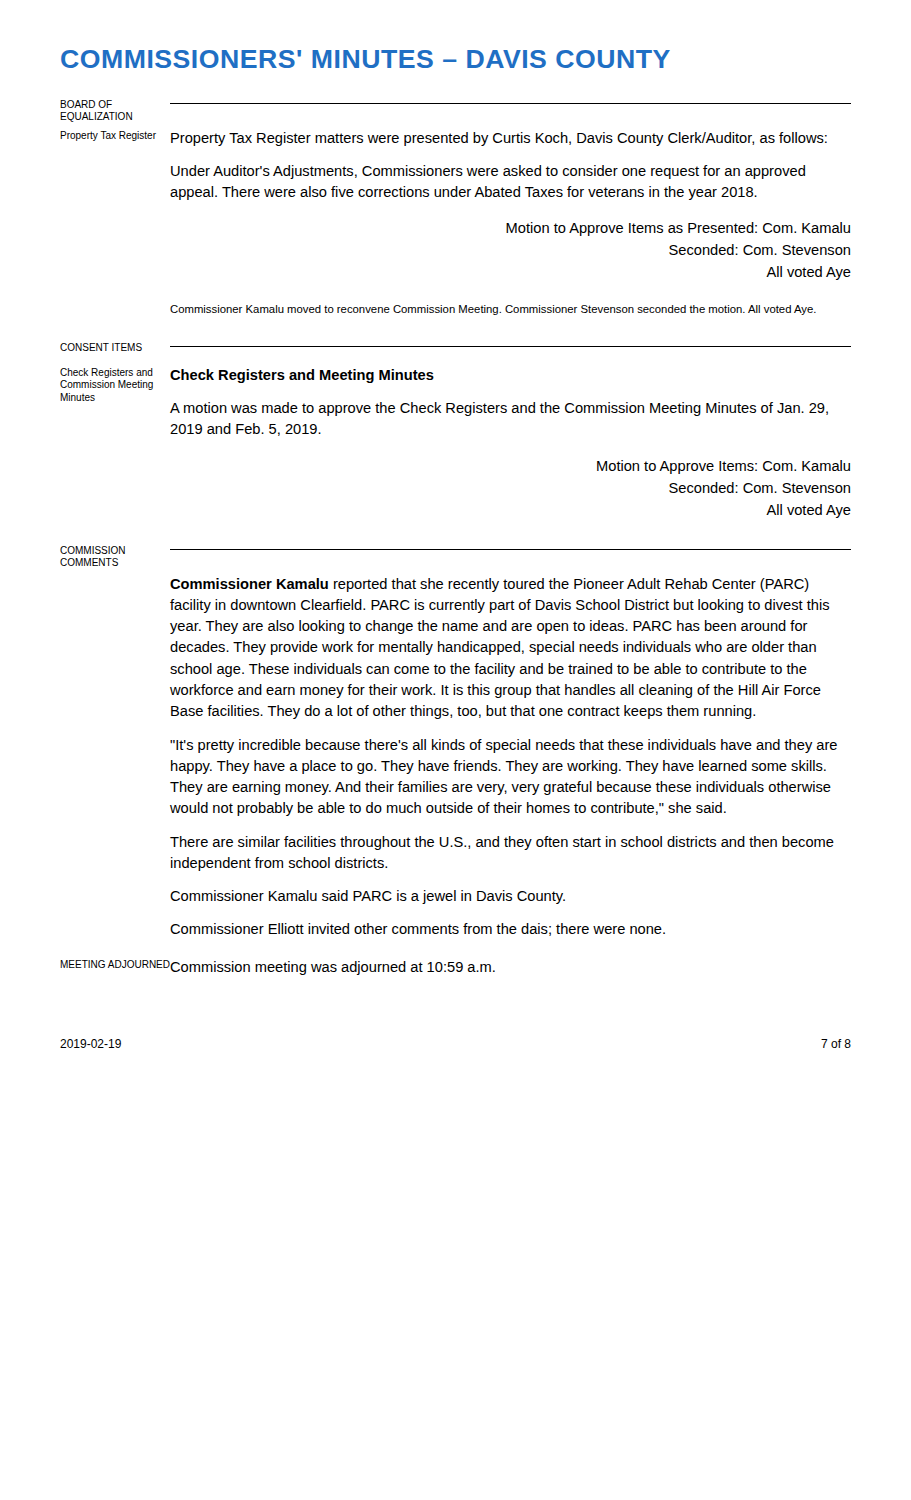COMMISSIONERS' MINUTES – DAVIS COUNTY
Board of Equalization
Property Tax Register
Property Tax Register matters were presented by Curtis Koch, Davis County Clerk/Auditor, as follows:
Under Auditor's Adjustments, Commissioners were asked to consider one request for an approved appeal. There were also five corrections under Abated Taxes for veterans in the year 2018.
Motion to Approve Items as Presented: Com. Kamalu
Seconded: Com. Stevenson
All voted Aye
Commissioner Kamalu moved to reconvene Commission Meeting. Commissioner Stevenson seconded the motion. All voted Aye.
Consent Items
Check Registers and Commission Meeting Minutes
Check Registers and Meeting Minutes
A motion was made to approve the Check Registers and the Commission Meeting Minutes of Jan. 29, 2019 and Feb. 5, 2019.
Motion to Approve Items: Com. Kamalu
Seconded: Com. Stevenson
All voted Aye
Commission Comments
Commissioner Kamalu reported that she recently toured the Pioneer Adult Rehab Center (PARC) facility in downtown Clearfield. PARC is currently part of Davis School District but looking to divest this year. They are also looking to change the name and are open to ideas. PARC has been around for decades. They provide work for mentally handicapped, special needs individuals who are older than school age. These individuals can come to the facility and be trained to be able to contribute to the workforce and earn money for their work. It is this group that handles all cleaning of the Hill Air Force Base facilities. They do a lot of other things, too, but that one contract keeps them running.
"It's pretty incredible because there's all kinds of special needs that these individuals have and they are happy. They have a place to go. They have friends. They are working. They have learned some skills. They are earning money. And their families are very, very grateful because these individuals otherwise would not probably be able to do much outside of their homes to contribute," she said.
There are similar facilities throughout the U.S., and they often start in school districts and then become independent from school districts.
Commissioner Kamalu said PARC is a jewel in Davis County.
Commissioner Elliott invited other comments from the dais; there were none.
Meeting Adjourned
Commission meeting was adjourned at 10:59 a.m.
2019-02-19
7 of 8